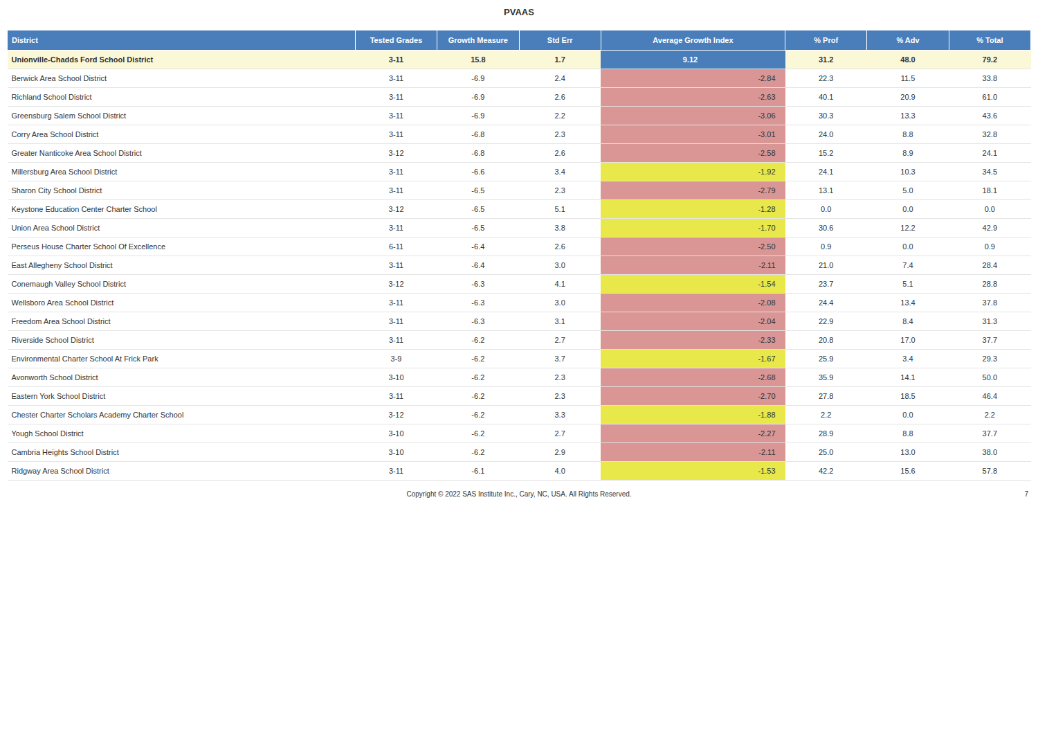PVAAS
| District | Tested Grades | Growth Measure | Std Err | Average Growth Index | % Prof | % Adv | % Total |
| --- | --- | --- | --- | --- | --- | --- | --- |
| Unionville-Chadds Ford School District | 3-11 | 15.8 | 1.7 | 9.12 | 31.2 | 48.0 | 79.2 |
| Berwick Area School District | 3-11 | -6.9 | 2.4 | -2.84 | 22.3 | 11.5 | 33.8 |
| Richland School District | 3-11 | -6.9 | 2.6 | -2.63 | 40.1 | 20.9 | 61.0 |
| Greensburg Salem School District | 3-11 | -6.9 | 2.2 | -3.06 | 30.3 | 13.3 | 43.6 |
| Corry Area School District | 3-11 | -6.8 | 2.3 | -3.01 | 24.0 | 8.8 | 32.8 |
| Greater Nanticoke Area School District | 3-12 | -6.8 | 2.6 | -2.58 | 15.2 | 8.9 | 24.1 |
| Millersburg Area School District | 3-11 | -6.6 | 3.4 | -1.92 | 24.1 | 10.3 | 34.5 |
| Sharon City School District | 3-11 | -6.5 | 2.3 | -2.79 | 13.1 | 5.0 | 18.1 |
| Keystone Education Center Charter School | 3-12 | -6.5 | 5.1 | -1.28 | 0.0 | 0.0 | 0.0 |
| Union Area School District | 3-11 | -6.5 | 3.8 | -1.70 | 30.6 | 12.2 | 42.9 |
| Perseus House Charter School Of Excellence | 6-11 | -6.4 | 2.6 | -2.50 | 0.9 | 0.0 | 0.9 |
| East Allegheny School District | 3-11 | -6.4 | 3.0 | -2.11 | 21.0 | 7.4 | 28.4 |
| Conemaugh Valley School District | 3-12 | -6.3 | 4.1 | -1.54 | 23.7 | 5.1 | 28.8 |
| Wellsboro Area School District | 3-11 | -6.3 | 3.0 | -2.08 | 24.4 | 13.4 | 37.8 |
| Freedom Area School District | 3-11 | -6.3 | 3.1 | -2.04 | 22.9 | 8.4 | 31.3 |
| Riverside School District | 3-11 | -6.2 | 2.7 | -2.33 | 20.8 | 17.0 | 37.7 |
| Environmental Charter School At Frick Park | 3-9 | -6.2 | 3.7 | -1.67 | 25.9 | 3.4 | 29.3 |
| Avonworth School District | 3-10 | -6.2 | 2.3 | -2.68 | 35.9 | 14.1 | 50.0 |
| Eastern York School District | 3-11 | -6.2 | 2.3 | -2.70 | 27.8 | 18.5 | 46.4 |
| Chester Charter Scholars Academy Charter School | 3-12 | -6.2 | 3.3 | -1.88 | 2.2 | 0.0 | 2.2 |
| Yough School District | 3-10 | -6.2 | 2.7 | -2.27 | 28.9 | 8.8 | 37.7 |
| Cambria Heights School District | 3-10 | -6.2 | 2.9 | -2.11 | 25.0 | 13.0 | 38.0 |
| Ridgway Area School District | 3-11 | -6.1 | 4.0 | -1.53 | 42.2 | 15.6 | 57.8 |
Copyright © 2022 SAS Institute Inc., Cary, NC, USA. All Rights Reserved. 7